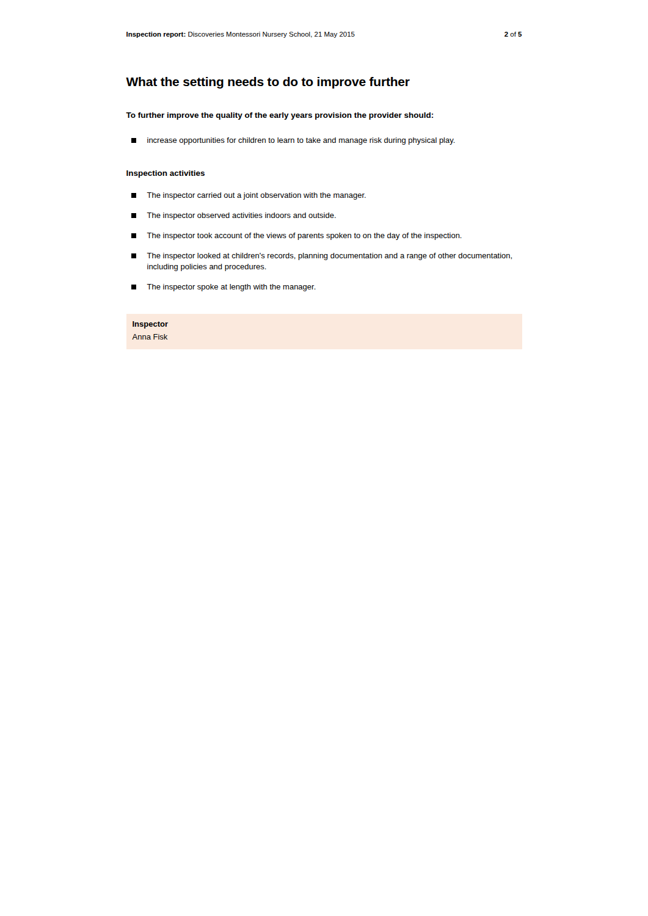Inspection report: Discoveries Montessori Nursery School, 21 May 2015
2 of 5
What the setting needs to do to improve further
To further improve the quality of the early years provision the provider should:
increase opportunities for children to learn to take and manage risk during physical play.
Inspection activities
The inspector carried out a joint observation with the manager.
The inspector observed activities indoors and outside.
The inspector took account of the views of parents spoken to on the day of the inspection.
The inspector looked at children's records, planning documentation and a range of other documentation, including policies and procedures.
The inspector spoke at length with the manager.
Inspector
Anna Fisk